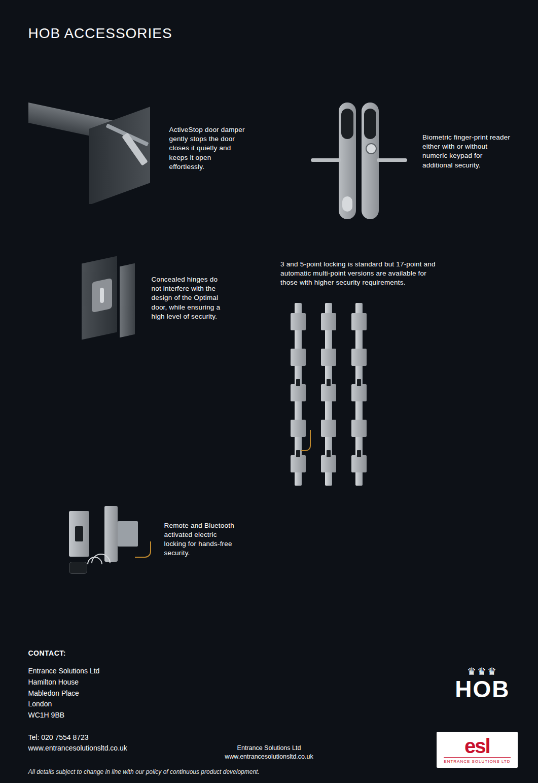HOB ACCESSORIES
ActiveStop door damper gently stops the door closes it quietly and keeps it open effortlessly.
Biometric finger-print reader either with or without numeric keypad for additional security.
Concealed hinges do not interfere with the design of the Optimal door, while ensuring a high level of security.
3 and 5-point locking is standard but 17-point and automatic multi-point versions are available for those with higher security requirements.
Remote and Bluetooth activated electric locking for hands-free security.
CONTACT:
Entrance Solutions Ltd
Hamilton House
Mabledon Place
London
WC1H 9BB
Tel: 020 7554 8723
www.entrancesolutionsltd.co.uk
All details subject to change in line with our policy of continuous product development.
♛♛♛
HOB
Entrance Solutions Ltd
www.entrancesolutionsltd.co.uk
esl
ENTRANCE SOLUTIONS LTD